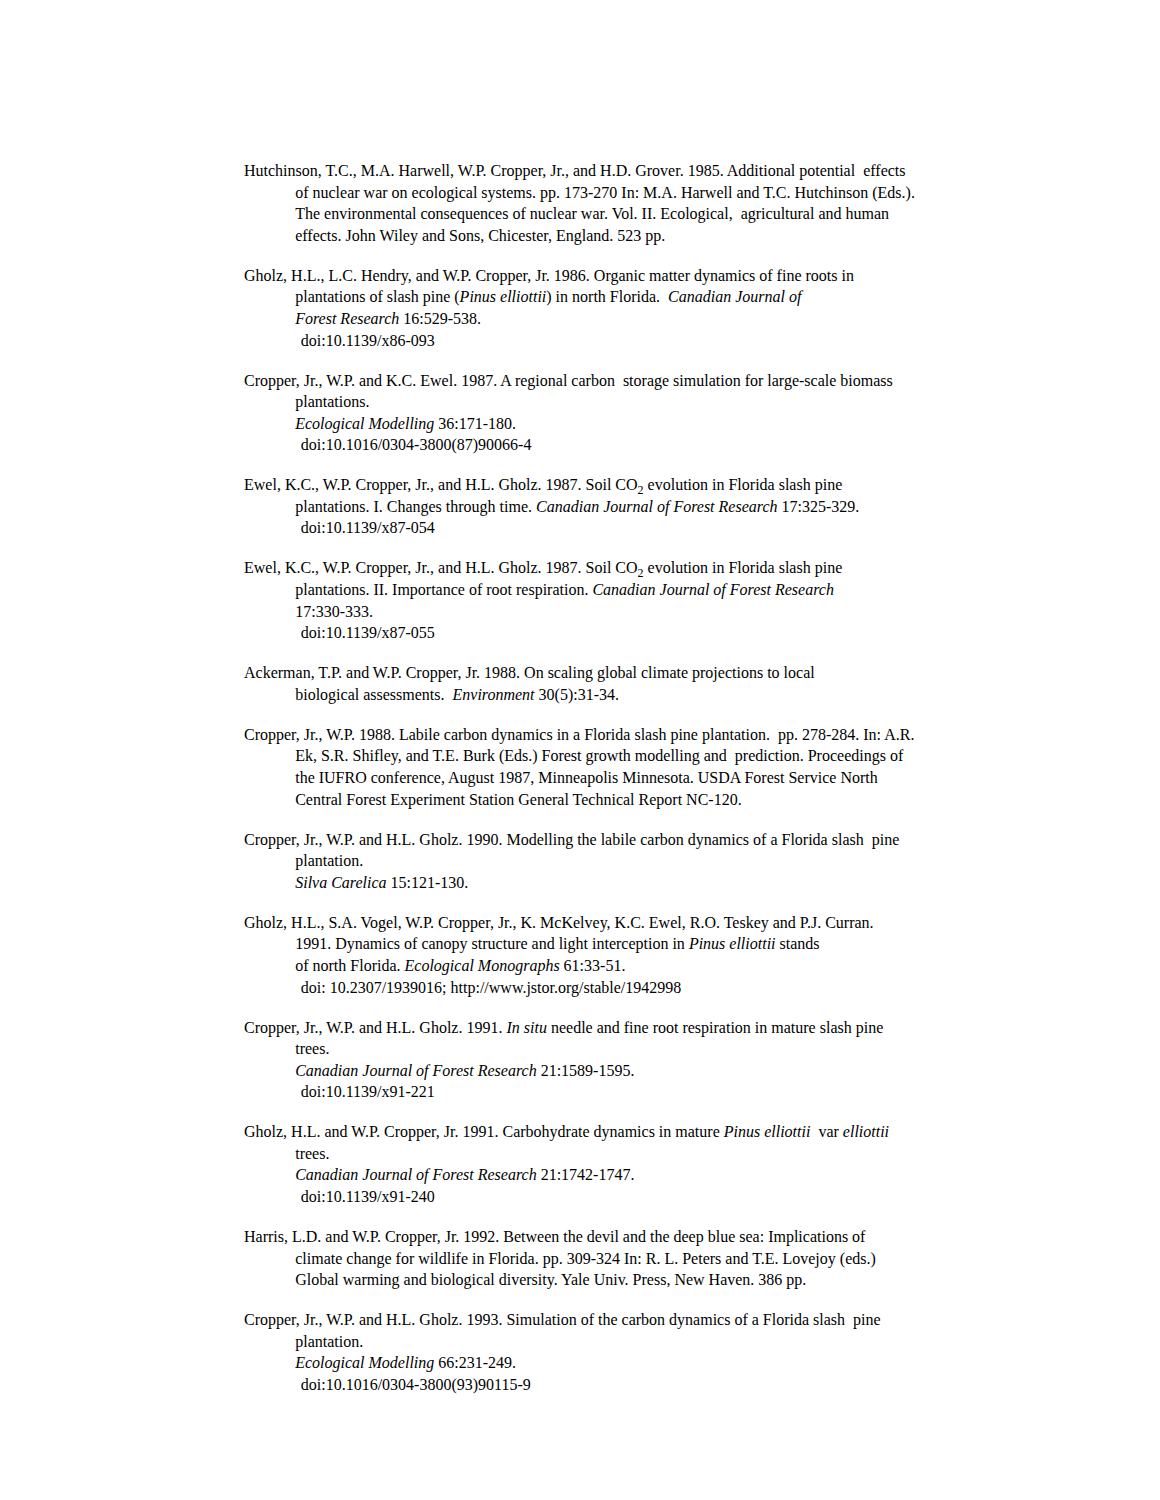Hutchinson, T.C., M.A. Harwell, W.P. Cropper, Jr., and H.D. Grover. 1985. Additional potential effects of nuclear war on ecological systems. pp. 173-270 In: M.A. Harwell and T.C. Hutchinson (Eds.). The environmental consequences of nuclear war. Vol. II. Ecological, agricultural and human effects. John Wiley and Sons, Chicester, England. 523 pp.
Gholz, H.L., L.C. Hendry, and W.P. Cropper, Jr. 1986. Organic matter dynamics of fine roots in plantations of slash pine (Pinus elliottii) in north Florida. Canadian Journal of Forest Research 16:529-538. doi:10.1139/x86-093
Cropper, Jr., W.P. and K.C. Ewel. 1987. A regional carbon storage simulation for large-scale biomass plantations. Ecological Modelling 36:171-180. doi:10.1016/0304-3800(87)90066-4
Ewel, K.C., W.P. Cropper, Jr., and H.L. Gholz. 1987. Soil CO2 evolution in Florida slash pine plantations. I. Changes through time. Canadian Journal of Forest Research 17:325-329. doi:10.1139/x87-054
Ewel, K.C., W.P. Cropper, Jr., and H.L. Gholz. 1987. Soil CO2 evolution in Florida slash pine plantations. II. Importance of root respiration. Canadian Journal of Forest Research 17:330-333. doi:10.1139/x87-055
Ackerman, T.P. and W.P. Cropper, Jr. 1988. On scaling global climate projections to local biological assessments. Environment 30(5):31-34.
Cropper, Jr., W.P. 1988. Labile carbon dynamics in a Florida slash pine plantation. pp. 278-284. In: A.R. Ek, S.R. Shifley, and T.E. Burk (Eds.) Forest growth modelling and prediction. Proceedings of the IUFRO conference, August 1987, Minneapolis Minnesota. USDA Forest Service North Central Forest Experiment Station General Technical Report NC-120.
Cropper, Jr., W.P. and H.L. Gholz. 1990. Modelling the labile carbon dynamics of a Florida slash pine plantation. Silva Carelica 15:121-130.
Gholz, H.L., S.A. Vogel, W.P. Cropper, Jr., K. McKelvey, K.C. Ewel, R.O. Teskey and P.J. Curran. 1991. Dynamics of canopy structure and light interception in Pinus elliottii stands of north Florida. Ecological Monographs 61:33-51. doi: 10.2307/1939016; http://www.jstor.org/stable/1942998
Cropper, Jr., W.P. and H.L. Gholz. 1991. In situ needle and fine root respiration in mature slash pine trees. Canadian Journal of Forest Research 21:1589-1595. doi:10.1139/x91-221
Gholz, H.L. and W.P. Cropper, Jr. 1991. Carbohydrate dynamics in mature Pinus elliottii var elliottii trees. Canadian Journal of Forest Research 21:1742-1747. doi:10.1139/x91-240
Harris, L.D. and W.P. Cropper, Jr. 1992. Between the devil and the deep blue sea: Implications of climate change for wildlife in Florida. pp. 309-324 In: R. L. Peters and T.E. Lovejoy (eds.) Global warming and biological diversity. Yale Univ. Press, New Haven. 386 pp.
Cropper, Jr., W.P. and H.L. Gholz. 1993. Simulation of the carbon dynamics of a Florida slash pine plantation. Ecological Modelling 66:231-249. doi:10.1016/0304-3800(93)90115-9